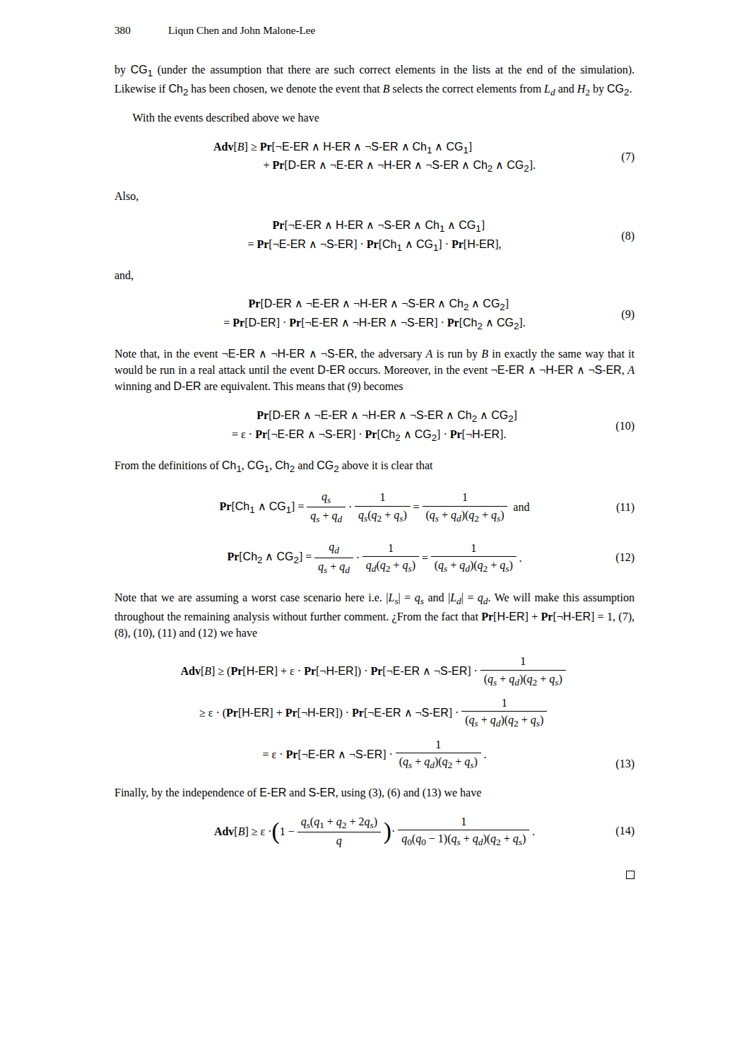380
Liqun Chen and John Malone-Lee
by CG1 (under the assumption that there are such correct elements in the lists at the end of the simulation). Likewise if Ch2 has been chosen, we denote the event that B selects the correct elements from Ld and H2 by CG2.
With the events described above we have
Adv[B] ≥ Pr[¬E-ER ∧ H-ER ∧ ¬S-ER ∧ Ch1 ∧ CG1]
+ Pr[D-ER ∧ ¬E-ER ∧ ¬H-ER ∧ ¬S-ER ∧ Ch2 ∧ CG2].
(7)
Also,
Pr[¬E-ER ∧ H-ER ∧ ¬S-ER ∧ Ch1 ∧ CG1]
= Pr[¬E-ER ∧ ¬S-ER] · Pr[Ch1 ∧ CG1] · Pr[H-ER],
(8)
and,
Pr[D-ER ∧ ¬E-ER ∧ ¬H-ER ∧ ¬S-ER ∧ Ch2 ∧ CG2]
= Pr[D-ER] · Pr[¬E-ER ∧ ¬H-ER ∧ ¬S-ER] · Pr[Ch2 ∧ CG2].
(9)
Note that, in the event ¬E-ER ∧ ¬H-ER ∧ ¬S-ER, the adversary A is run by B in exactly the same way that it would be run in a real attack until the event D-ER occurs. Moreover, in the event ¬E-ER ∧ ¬H-ER ∧ ¬S-ER, A winning and D-ER are equivalent. This means that (9) becomes
Pr[D-ER ∧ ¬E-ER ∧ ¬H-ER ∧ ¬S-ER ∧ Ch2 ∧ CG2]
= ε · Pr[¬E-ER ∧ ¬S-ER] · Pr[Ch2 ∧ CG2] · Pr[¬H-ER].
(10)
From the definitions of Ch1, CG1, Ch2 and CG2 above it is clear that
Pr[Ch1 ∧ CG1] = qs qs + qd · 1 qs(q2 + qs) = 1(qs + qd)(q2 + qs) and
(11)
Pr[Ch2 ∧ CG2] = qd qs + qd · 1 qd(q2 + qs) = 1(qs + qd)(q2 + qs) .
(12)
Note that we are assuming a worst case scenario here i.e. |Ls| = qs and |Ld| = qd. We will make this assumption throughout the remaining analysis without further comment. ¿From the fact that Pr[H-ER] + Pr[¬H-ER] = 1, (7), (8), (10), (11) and (12) we have
Adv[B] ≥ (Pr[H-ER] + ε · Pr[¬H-ER]) · Pr[¬E-ER ∧ ¬S-ER] · 1(qs + qd)(q2 + qs)
≥ ε · (Pr[H-ER] + Pr[¬H-ER]) · Pr[¬E-ER ∧ ¬S-ER] · 1(qs + qd)(q2 + qs)
= ε · Pr[¬E-ER ∧ ¬S-ER] · 1(qs + qd)(q2 + qs) .
(13)
Finally, by the independence of E-ER and S-ER, using (3), (6) and (13) we have
Adv[B] ≥ ε · ( 1 − qs(q1 + q2 + 2qs) q ) · 1 q0(q0 − 1)(qs + qd)(q2 + qs) .
(14)